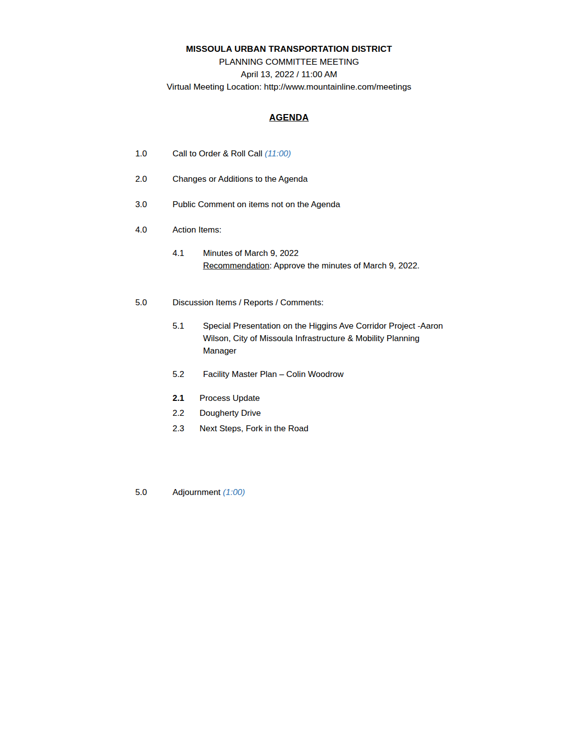MISSOULA URBAN TRANSPORTATION DISTRICT
PLANNING COMMITTEE MEETING
April 13, 2022 / 11:00 AM
Virtual Meeting Location: http://www.mountainline.com/meetings
AGENDA
1.0 Call to Order & Roll Call (11:00)
2.0 Changes or Additions to the Agenda
3.0 Public Comment on items not on the Agenda
4.0 Action Items:
4.1 Minutes of March 9, 2022
Recommendation: Approve the minutes of March 9, 2022.
5.0 Discussion Items / Reports / Comments:
5.1 Special Presentation on the Higgins Ave Corridor Project -Aaron Wilson, City of Missoula Infrastructure & Mobility Planning Manager
5.2 Facility Master Plan – Colin Woodrow
2.1 Process Update
2.2 Dougherty Drive
2.3 Next Steps, Fork in the Road
5.0 Adjournment (1:00)